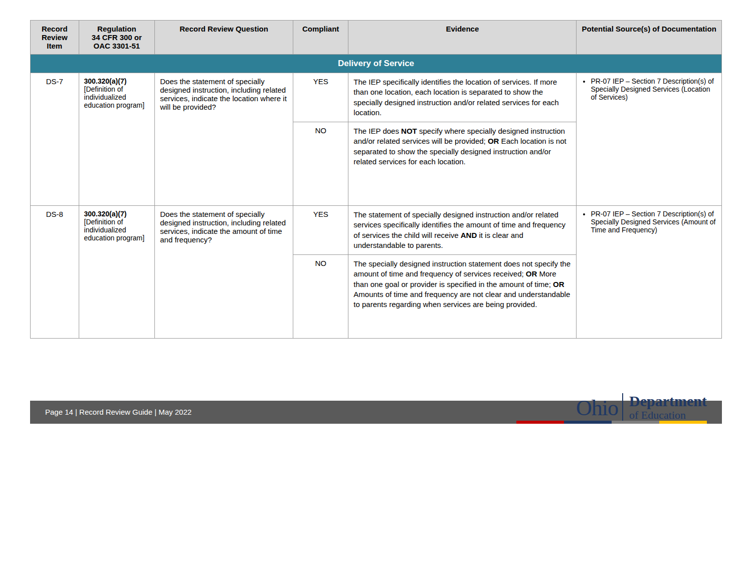| Delivery of Service |
| Record Review Item | Regulation 34 CFR 300 or OAC 3301-51 | Record Review Question | Compliant | Evidence | Potential Source(s) of Documentation |
| DS-7 | 300.320(a)(7) [Definition of individualized education program] | Does the statement of specially designed instruction, including related services, indicate the location where it will be provided? | YES | The IEP specifically identifies the location of services. If more than one location, each location is separated to show the specially designed instruction and/or related services for each location. | PR-07 IEP – Section 7 Description(s) of Specially Designed Services (Location of Services) |
| NO | The IEP does NOT specify where specially designed instruction and/or related services will be provided; OR Each location is not separated to show the specially designed instruction and/or related services for each location. |
| DS-8 | 300.320(a)(7) [Definition of individualized education program] | Does the statement of specially designed instruction, including related services, indicate the amount of time and frequency? | YES | The statement of specially designed instruction and/or related services specifically identifies the amount of time and frequency of services the child will receive AND it is clear and understandable to parents. | PR-07 IEP – Section 7 Description(s) of Specially Designed Services (Amount of Time and Frequency) |
| NO | The specially designed instruction statement does not specify the amount of time and frequency of services received; OR More than one goal or provider is specified in the amount of time; OR Amounts of time and frequency are not clear and understandable to parents regarding when services are being provided. |
Page 14 | Record Review Guide | May 2022
Ohio Department
of Education